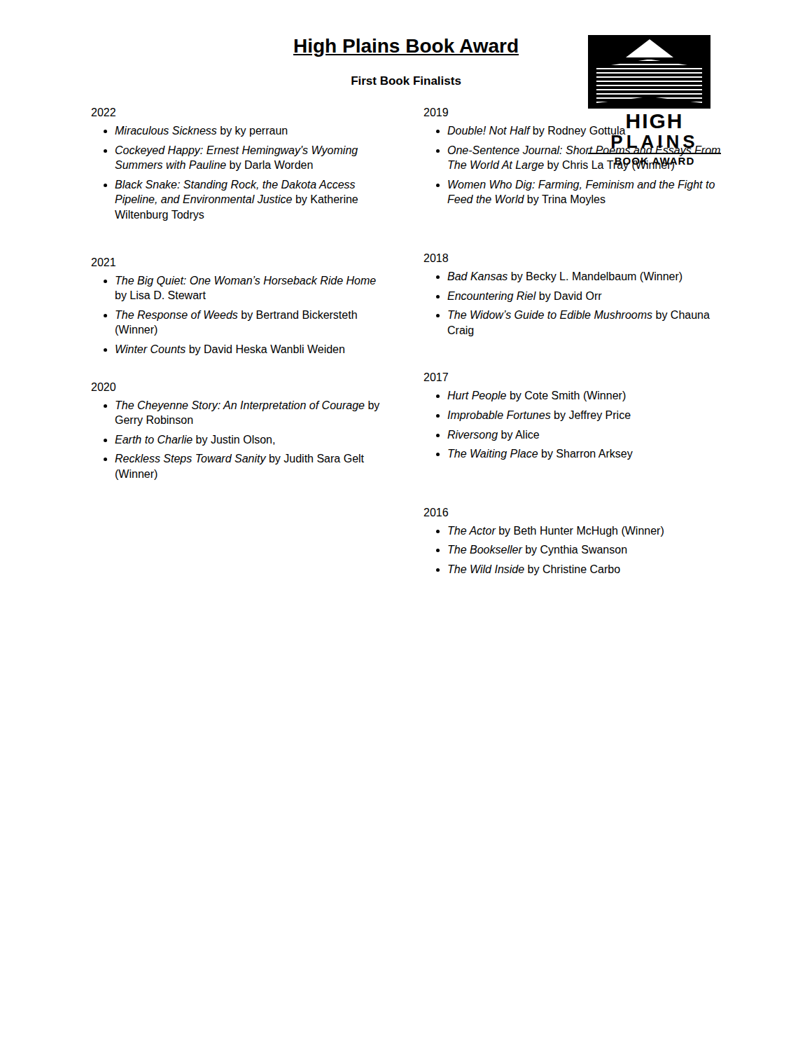HIGH
PLAINS
BOOK AWARD
High Plains Book Award
First Book Finalists
2022
Miraculous Sickness by ky perraun
Cockeyed Happy: Ernest Hemingway's Wyoming Summers with Pauline by Darla Worden
Black Snake: Standing Rock, the Dakota Access Pipeline, and Environmental Justice by Katherine Wiltenburg Todrys
2021
The Big Quiet: One Woman’s Horseback Ride Home by Lisa D. Stewart
The Response of Weeds by Bertrand Bickersteth (Winner)
Winter Counts by David Heska Wanbli Weiden
2020
The Cheyenne Story: An Interpretation of Courage by Gerry Robinson
Earth to Charlie by Justin Olson,
Reckless Steps Toward Sanity by Judith Sara Gelt (Winner)
2019
Double! Not Half by Rodney Gottula
One-Sentence Journal: Short Poems and Essays From The World At Large by Chris La Tray (Winner)
Women Who Dig: Farming, Feminism and the Fight to Feed the World by Trina Moyles
2018
Bad Kansas by Becky L. Mandelbaum (Winner)
Encountering Riel by David Orr
The Widow’s Guide to Edible Mushrooms by Chauna Craig
2017
Hurt People by Cote Smith (Winner)
Improbable Fortunes by Jeffrey Price
Riversong by Alice
The Waiting Place by Sharron Arksey
2016
The Actor by Beth Hunter McHugh (Winner)
The Bookseller by Cynthia Swanson
The Wild Inside by Christine Carbo